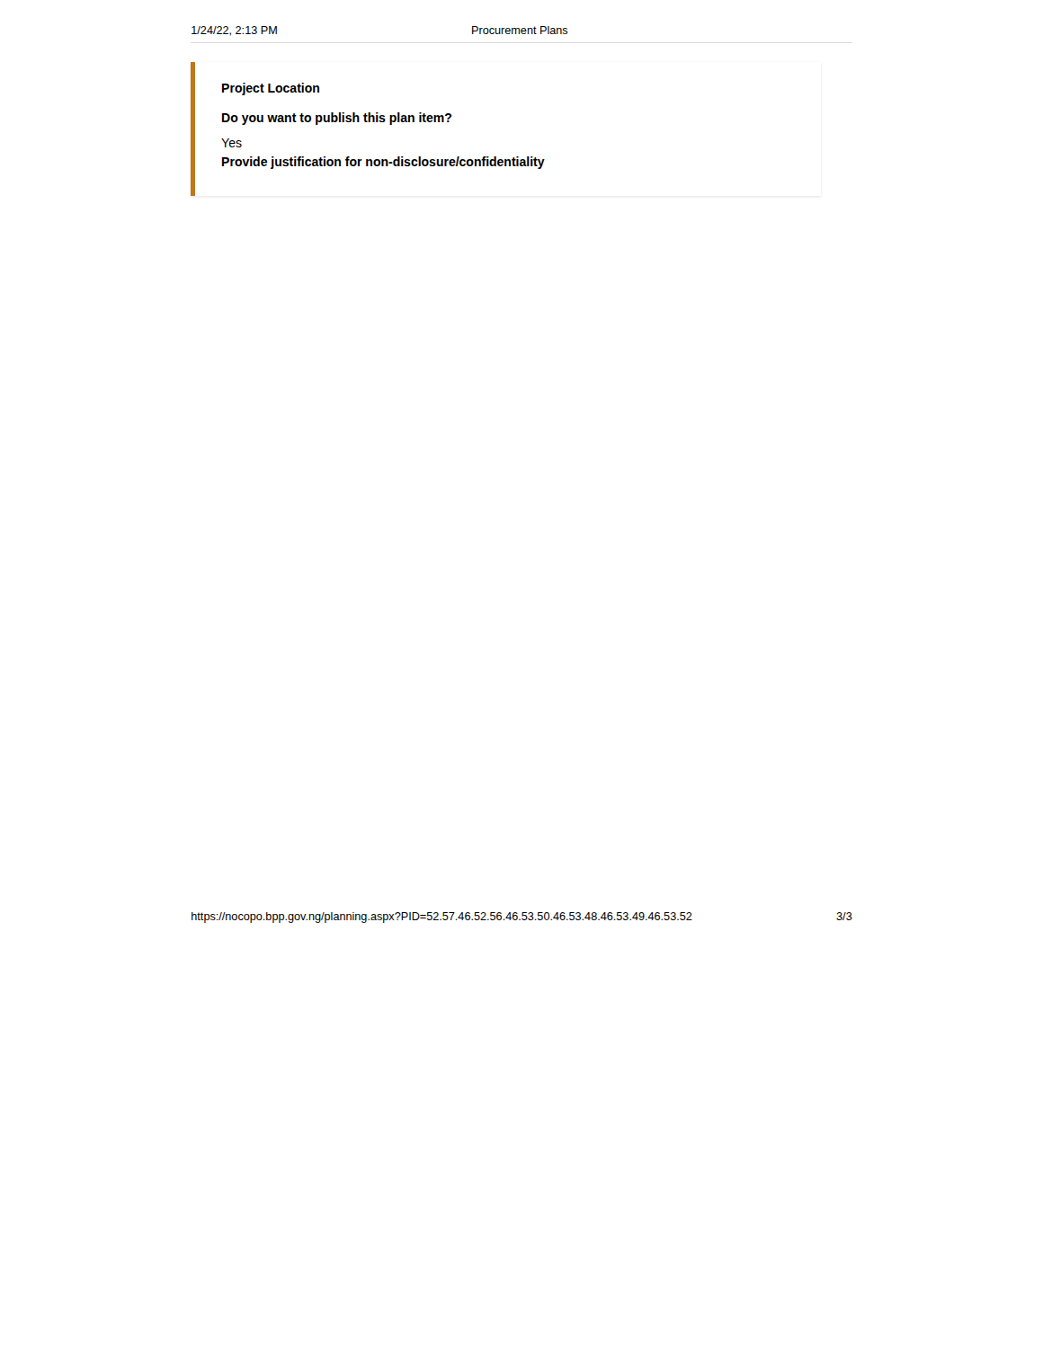1/24/22, 2:13 PM
Procurement Plans
Project Location
Do you want to publish this plan item?
Yes
Provide justification for non-disclosure/confidentiality
https://nocopo.bpp.gov.ng/planning.aspx?PID=52.57.46.52.56.46.53.50.46.53.48.46.53.49.46.53.52
3/3